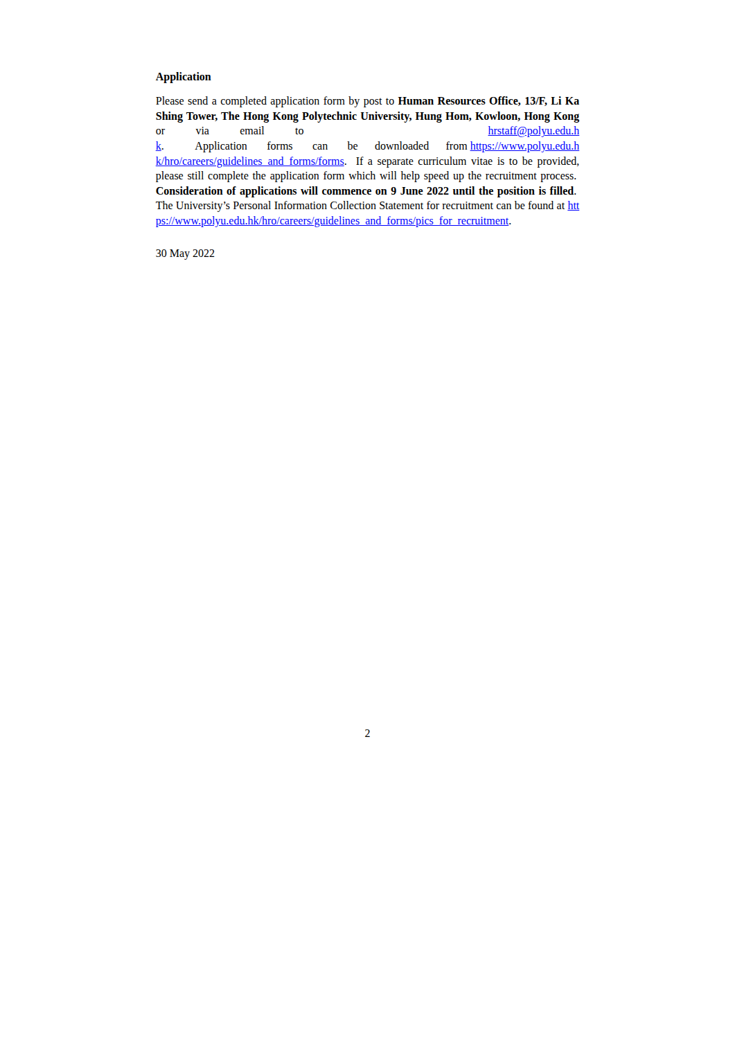Application
Please send a completed application form by post to Human Resources Office, 13/F, Li Ka Shing Tower, The Hong Kong Polytechnic University, Hung Hom, Kowloon, Hong Kong or via email to hrstaff@polyu.edu.hk. Application forms can be downloaded from https://www.polyu.edu.hk/hro/careers/guidelines_and_forms/forms. If a separate curriculum vitae is to be provided, please still complete the application form which will help speed up the recruitment process. Consideration of applications will commence on 9 June 2022 until the position is filled. The University’s Personal Information Collection Statement for recruitment can be found at https://www.polyu.edu.hk/hro/careers/guidelines_and_forms/pics_for_recruitment.
30 May 2022
2